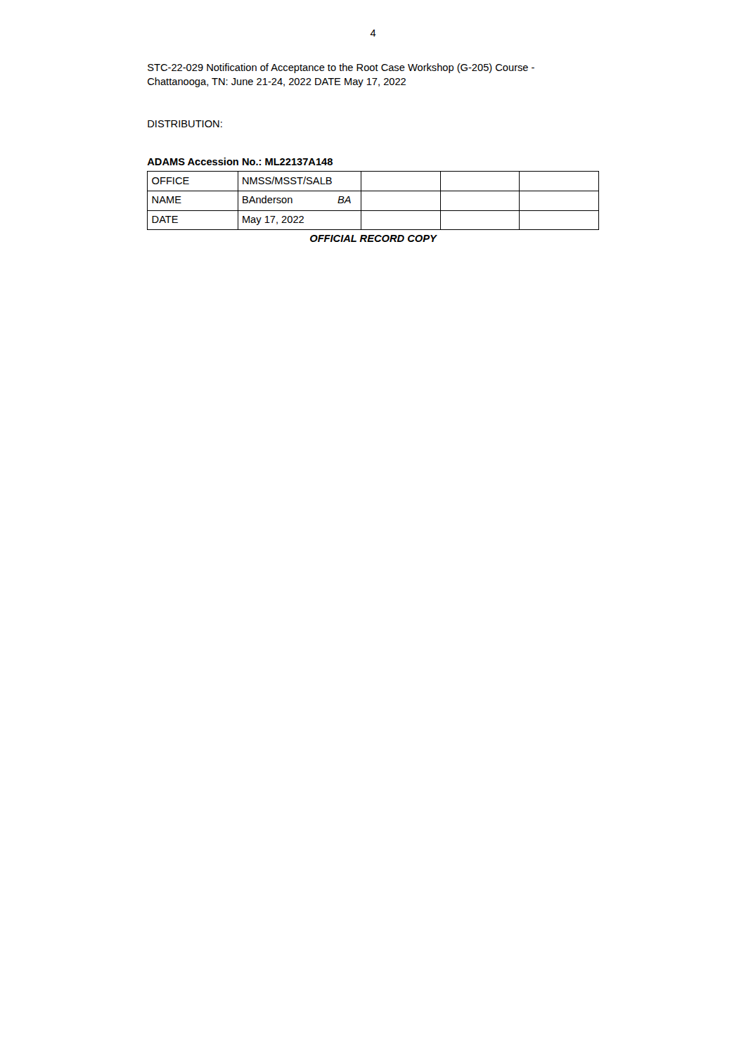4
STC-22-029 Notification of Acceptance to the Root Case Workshop (G-205) Course - Chattanooga, TN: June 21-24, 2022 DATE May 17, 2022
DISTRIBUTION:
ADAMS Accession No.: ML22137A148
| OFFICE | NMSS/MSST/SALB | | | |
| NAME | BAnderson BA | | | |
| DATE | May 17, 2022 | | | |
OFFICIAL RECORD COPY